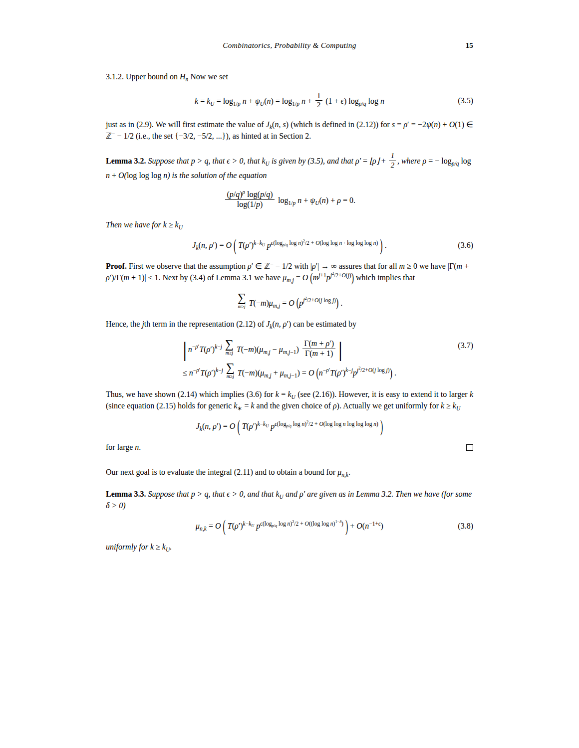Combinatorics, Probability & Computing 15
3.1.2. Upper bound on Hn Now we set
k = kU = log1/p n + ψU(n) = log1/p n + 12 (1 + ϵ) logp/q log n (3.5)
just as in (2.9). We will first estimate the value of Jk(n, s) (which is defined in (2.12)) for s = ρ′ = −2ψ(n) + O(1) ∈ ℤ− − 1/2 (i.e., the set {−3/2, −5/2, ...}), as hinted at in Section 2.
Lemma 3.2. Suppose that p > q, that ϵ > 0, that kU is given by (3.5), and that ρ′ = ⌊ρ⌋ + 12, where ρ = − logp/q log n + O(log log log n) is the solution of the equation
(p/q)ρ log(p/q) log(1/p) log1/p n + ψU(n) + ρ = 0.
Then we have for k ≥ kU
Jk(n, ρ′) = O ( T(ρ′)k−kU pϵ(logp/q log n)2/2 + O(log log n · log log log n) ) . (3.6)
Proof. First we observe that the assumption ρ′ ∈ ℤ− − 1/2 with |ρ′| → ∞ assures that for all m ≥ 0 we have |Γ(m + ρ′)/Γ(m + 1)| ≤ 1. Next by (3.4) of Lemma 3.1 we have μm,j = O (mj+1pj2/2+O(j)) which implies that
∑m≥j T(−m)μm,j = O (pj2/2+O(j log j)) .
Hence, the jth term in the representation (2.12) of Jk(n, ρ′) can be estimated by
|n−ρ′T(ρ′)k−j ∑m≥j T(−m)(μm,j − μm,j−1) Γ(m + ρ′) Γ(m + 1)| ≤ n−ρ′T(ρ′)k−j ∑m≥j T(−m)(μm,j + μm,j−1) = O (n−ρ′T(ρ′)k−jpj2/2+O(j log j)) . (3.7)
Thus, we have shown (2.14) which implies (3.6) for k = kU (see (2.16)). However, it is easy to extend it to larger k (since equation (2.15) holds for generic k∗ = k and the given choice of ρ). Actually we get uniformly for k ≥ kU
Jk(n, ρ′) = O ( T(ρ′)k−kU pϵ(logp/q log n)2/2 + O(log log n log log log n) )
for large n.
Our next goal is to evaluate the integral (2.11) and to obtain a bound for μn,k.
Lemma 3.3. Suppose that p > q, that ϵ > 0, and that kU and ρ′ are given as in Lemma 3.2. Then we have (for some δ > 0)
μn,k = O ( T(ρ′)k−kU pϵ(logp/q log n)2/2 + O((log log n)1−δ) ) + O(n−1+ϵ) (3.8)
uniformly for k ≥ kU.